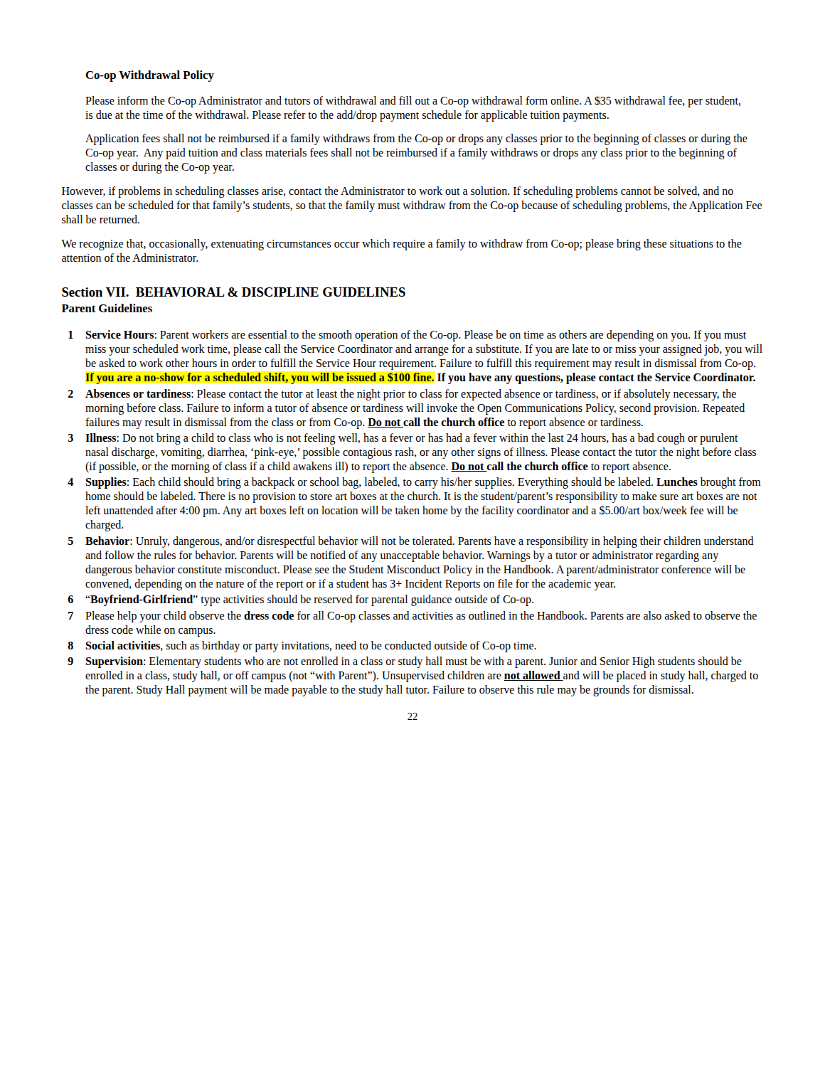Co-op Withdrawal Policy
Please inform the Co-op Administrator and tutors of withdrawal and fill out a Co-op withdrawal form online. A $35 withdrawal fee, per student, is due at the time of the withdrawal. Please refer to the add/drop payment schedule for applicable tuition payments.
Application fees shall not be reimbursed if a family withdraws from the Co-op or drops any classes prior to the beginning of classes or during the Co-op year. Any paid tuition and class materials fees shall not be reimbursed if a family withdraws or drops any class prior to the beginning of classes or during the Co-op year.
However, if problems in scheduling classes arise, contact the Administrator to work out a solution. If scheduling problems cannot be solved, and no classes can be scheduled for that family’s students, so that the family must withdraw from the Co-op because of scheduling problems, the Application Fee shall be returned.
We recognize that, occasionally, extenuating circumstances occur which require a family to withdraw from Co-op; please bring these situations to the attention of the Administrator.
Section VII. BEHAVIORAL & DISCIPLINE GUIDELINES
Parent Guidelines
Service Hours: Parent workers are essential to the smooth operation of the Co-op. Please be on time as others are depending on you. If you must miss your scheduled work time, please call the Service Coordinator and arrange for a substitute. If you are late to or miss your assigned job, you will be asked to work other hours in order to fulfill the Service Hour requirement. Failure to fulfill this requirement may result in dismissal from Co-op. If you are a no-show for a scheduled shift, you will be issued a $100 fine. If you have any questions, please contact the Service Coordinator.
Absences or tardiness: Please contact the tutor at least the night prior to class for expected absence or tardiness, or if absolutely necessary, the morning before class. Failure to inform a tutor of absence or tardiness will invoke the Open Communications Policy, second provision. Repeated failures may result in dismissal from the class or from Co-op. Do not call the church office to report absence or tardiness.
Illness: Do not bring a child to class who is not feeling well, has a fever or has had a fever within the last 24 hours, has a bad cough or purulent nasal discharge, vomiting, diarrhea, ‘pink-eye,’ possible contagious rash, or any other signs of illness. Please contact the tutor the night before class (if possible, or the morning of class if a child awakens ill) to report the absence. Do not call the church office to report absence.
Supplies: Each child should bring a backpack or school bag, labeled, to carry his/her supplies. Everything should be labeled. Lunches brought from home should be labeled. There is no provision to store art boxes at the church. It is the student/parent’s responsibility to make sure art boxes are not left unattended after 4:00 pm. Any art boxes left on location will be taken home by the facility coordinator and a $5.00/art box/week fee will be charged.
Behavior: Unruly, dangerous, and/or disrespectful behavior will not be tolerated. Parents have a responsibility in helping their children understand and follow the rules for behavior. Parents will be notified of any unacceptable behavior. Warnings by a tutor or administrator regarding any dangerous behavior constitute misconduct. Please see the Student Misconduct Policy in the Handbook. A parent/administrator conference will be convened, depending on the nature of the report or if a student has 3+ Incident Reports on file for the academic year.
“Boyfriend-Girlfriend” type activities should be reserved for parental guidance outside of Co-op.
Please help your child observe the dress code for all Co-op classes and activities as outlined in the Handbook. Parents are also asked to observe the dress code while on campus.
Social activities, such as birthday or party invitations, need to be conducted outside of Co-op time.
Supervision: Elementary students who are not enrolled in a class or study hall must be with a parent. Junior and Senior High students should be enrolled in a class, study hall, or off campus (not “with Parent”). Unsupervised children are not allowed and will be placed in study hall, charged to the parent. Study Hall payment will be made payable to the study hall tutor. Failure to observe this rule may be grounds for dismissal.
22